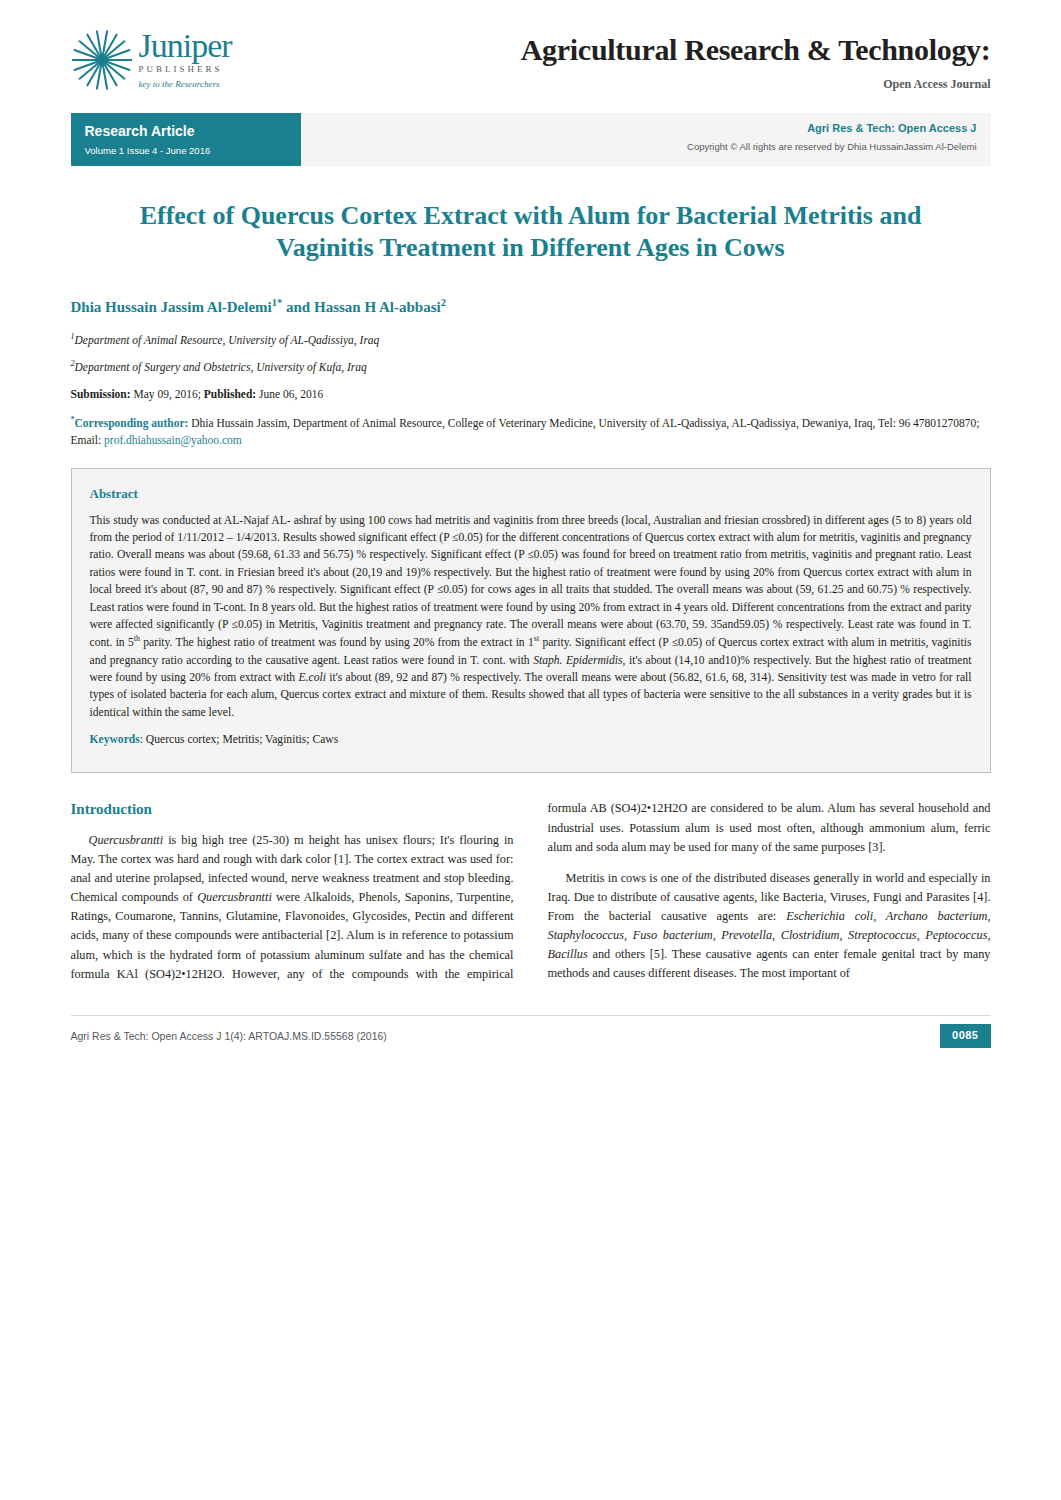Juniper PUBLISHERS key to the Researchers
Agricultural Research & Technology:
Open Access Journal
Research Article Volume 1 Issue 4 - June 2016
Agri Res & Tech: Open Access J Copyright © All rights are reserved by Dhia HussainJassim Al-Delemi
Effect of Quercus Cortex Extract with Alum for Bacterial Metritis and Vaginitis Treatment in Different Ages in Cows
Dhia Hussain Jassim Al-Delemi1* and Hassan H Al-abbasi2
1Department of Animal Resource, University of AL-Qadissiya, Iraq
2Department of Surgery and Obstetrics, University of Kufa, Iraq
Submission: May 09, 2016; Published: June 06, 2016
*Corresponding author: Dhia Hussain Jassim, Department of Animal Resource, College of Veterinary Medicine, University of AL-Qadissiya, AL-Qadissiya, Dewaniya, Iraq, Tel: 96 47801270870; Email: prof.dhiahussain@yahoo.com
Abstract
This study was conducted at AL-Najaf AL- ashraf by using 100 cows had metritis and vaginitis from three breeds (local, Australian and friesian crossbred) in different ages (5 to 8) years old from the period of 1/11/2012 – 1/4/2013. Results showed significant effect (P ≤0.05) for the different concentrations of Quercus cortex extract with alum for metritis, vaginitis and pregnancy ratio. Overall means was about (59.68, 61.33 and 56.75) % respectively. Significant effect (P ≤0.05) was found for breed on treatment ratio from metritis, vaginitis and pregnant ratio. Least ratios were found in T. cont. in Friesian breed it's about (20,19 and 19)% respectively. But the highest ratio of treatment were found by using 20% from Quercus cortex extract with alum in local breed it's about (87, 90 and 87) % respectively. Significant effect (P ≤0.05) for cows ages in all traits that studded. The overall means was about (59, 61.25 and 60.75) % respectively. Least ratios were found in T-cont. In 8 years old. But the highest ratios of treatment were found by using 20% from extract in 4 years old. Different concentrations from the extract and parity were affected significantly (P ≤0.05) in Metritis, Vaginitis treatment and pregnancy rate. The overall means were about (63.70, 59. 35and59.05) % respectively. Least rate was found in T. cont. in 5th parity. The highest ratio of treatment was found by using 20% from the extract in 1st parity. Significant effect (P ≤0.05) of Quercus cortex extract with alum in metritis, vaginitis and pregnancy ratio according to the causative agent. Least ratios were found in T. cont. with Staph. Epidermidis, it's about (14,10 and10)% respectively. But the highest ratio of treatment were found by using 20% from extract with E.coli it's about (89, 92 and 87) % respectively. The overall means were about (56.82, 61.6, 68, 314). Sensitivity test was made in vetro for rall types of isolated bacteria for each alum, Quercus cortex extract and mixture of them. Results showed that all types of bacteria were sensitive to the all substances in a verity grades but it is identical within the same level.
Keywords: Quercus cortex; Metritis; Vaginitis; Caws
Introduction
Quercusbrantti is big high tree (25-30) m height has unisex flours; It's flouring in May. The cortex was hard and rough with dark color [1]. The cortex extract was used for: anal and uterine prolapsed, infected wound, nerve weakness treatment and stop bleeding. Chemical compounds of Quercusbrantti were Alkaloids, Phenols, Saponins, Turpentine, Ratings, Coumarone, Tannins, Glutamine, Flavonoides, Glycosides, Pectin and different acids, many of these compounds were antibacterial [2]. Alum is in reference to potassium alum, which is the hydrated form of potassium aluminum sulfate and has the chemical formula KAl (SO4)2•12H2O. However, any of the compounds with the empirical formula AB (SO4)2•12H2O are considered to be alum. Alum has several household and industrial uses. Potassium alum is used most often, although ammonium alum, ferric alum and soda alum may be used for many of the same purposes [3].
Metritis in cows is one of the distributed diseases generally in world and especially in Iraq. Due to distribute of causative agents, like Bacteria, Viruses, Fungi and Parasites [4]. From the bacterial causative agents are: Escherichia coli, Archano bacterium, Staphylococcus, Fuso bacterium, Prevotella, Clostridium, Streptococcus, Peptococcus, Bacillus and others [5]. These causative agents can enter female genital tract by many methods and causes different diseases. The most important of
Agri Res & Tech: Open Access J 1(4): ARTOAJ.MS.ID.55568 (2016)
0085